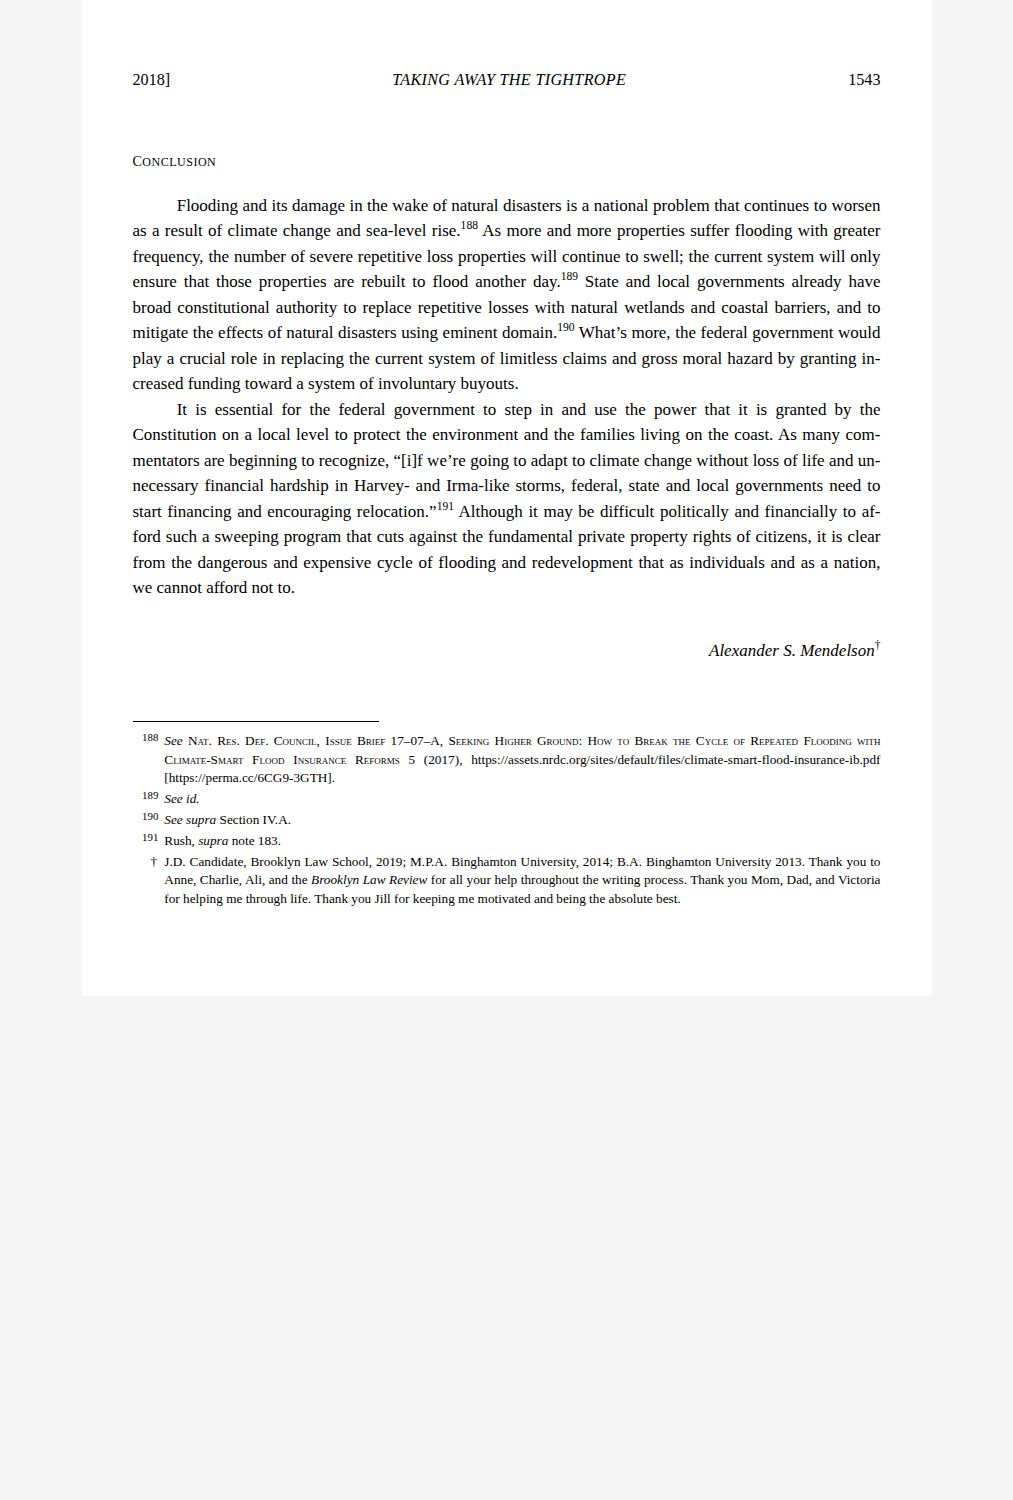2018] TAKING AWAY THE TIGHTROPE 1543
Conclusion
Flooding and its damage in the wake of natural disasters is a national problem that continues to worsen as a result of climate change and sea-level rise.188 As more and more properties suffer flooding with greater frequency, the number of severe repetitive loss properties will continue to swell; the current system will only ensure that those properties are rebuilt to flood another day.189 State and local governments already have broad constitutional authority to replace repetitive losses with natural wetlands and coastal barriers, and to mitigate the effects of natural disasters using eminent domain.190 What’s more, the federal government would play a crucial role in replacing the current system of limitless claims and gross moral hazard by granting increased funding toward a system of involuntary buyouts.
It is essential for the federal government to step in and use the power that it is granted by the Constitution on a local level to protect the environment and the families living on the coast. As many commentators are beginning to recognize, “[i]f we’re going to adapt to climate change without loss of life and unnecessary financial hardship in Harvey- and Irma-like storms, federal, state and local governments need to start financing and encouraging relocation.”191 Although it may be difficult politically and financially to afford such a sweeping program that cuts against the fundamental private property rights of citizens, it is clear from the dangerous and expensive cycle of flooding and redevelopment that as individuals and as a nation, we cannot afford not to.
Alexander S. Mendelson†
188 See Nat. Res. Def. Council, Issue Brief 17–07–A, Seeking Higher Ground: How to Break the Cycle of Repeated Flooding with Climate-Smart Flood Insurance Reforms 5 (2017), https://assets.nrdc.org/sites/default/files/climate-smart-flood-insurance-ib.pdf [https://perma.cc/6CG9-3GTH].
189 See id.
190 See supra Section IV.A.
191 Rush, supra note 183.
†J.D. Candidate, Brooklyn Law School, 2019; M.P.A. Binghamton University, 2014; B.A. Binghamton University 2013. Thank you to Anne, Charlie, Ali, and the Brooklyn Law Review for all your help throughout the writing process. Thank you Mom, Dad, and Victoria for helping me through life. Thank you Jill for keeping me motivated and being the absolute best.